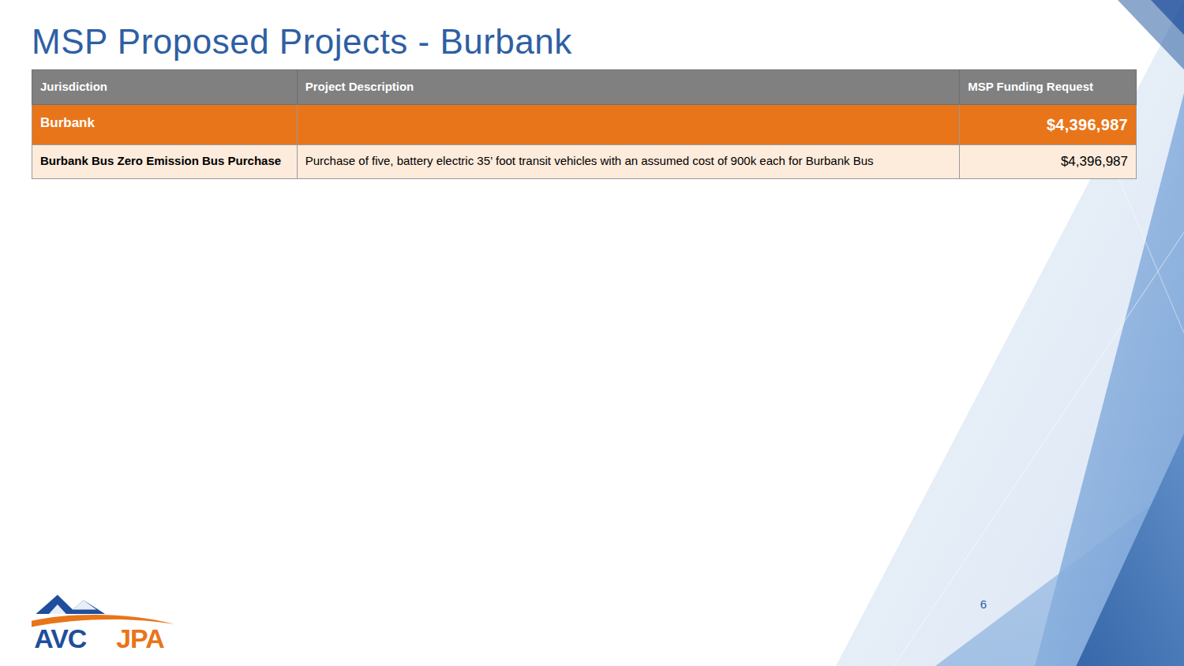MSP Proposed Projects - Burbank
| Jurisdiction | Project Description | MSP Funding Request |
| --- | --- | --- |
| Burbank | | $4,396,987 |
| Burbank Bus Zero Emission Bus Purchase | Purchase of five, battery electric 35’ foot transit vehicles with an assumed cost of 900k each for Burbank Bus | $4,396,987 |
6
AVC JPA